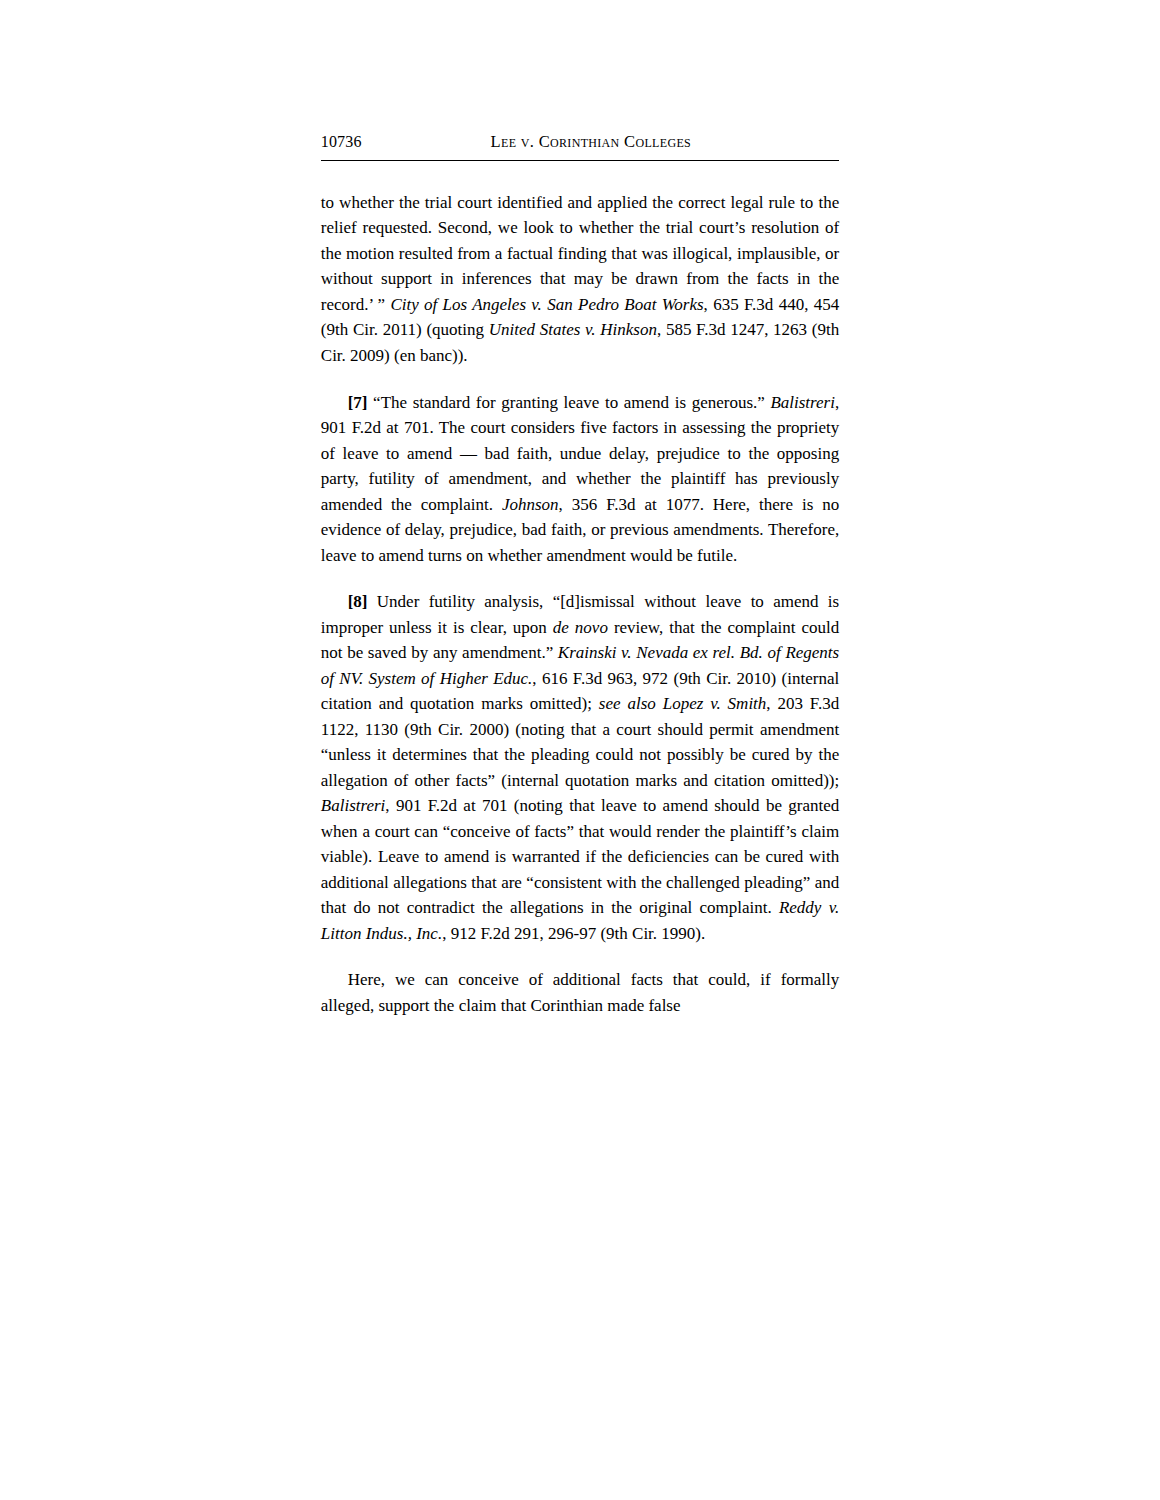10736 Lee v. Corinthian Colleges
to whether the trial court identified and applied the correct legal rule to the relief requested. Second, we look to whether the trial court’s resolution of the motion resulted from a factual finding that was illogical, implausible, or without support in inferences that may be drawn from the facts in the record.’ ” City of Los Angeles v. San Pedro Boat Works, 635 F.3d 440, 454 (9th Cir. 2011) (quoting United States v. Hinkson, 585 F.3d 1247, 1263 (9th Cir. 2009) (en banc)).
[7] “The standard for granting leave to amend is generous.” Balistreri, 901 F.2d at 701. The court considers five factors in assessing the propriety of leave to amend — bad faith, undue delay, prejudice to the opposing party, futility of amendment, and whether the plaintiff has previously amended the complaint. Johnson, 356 F.3d at 1077. Here, there is no evidence of delay, prejudice, bad faith, or previous amendments. Therefore, leave to amend turns on whether amendment would be futile.
[8] Under futility analysis, “[d]ismissal without leave to amend is improper unless it is clear, upon de novo review, that the complaint could not be saved by any amendment.” Krainski v. Nevada ex rel. Bd. of Regents of NV. System of Higher Educ., 616 F.3d 963, 972 (9th Cir. 2010) (internal citation and quotation marks omitted); see also Lopez v. Smith, 203 F.3d 1122, 1130 (9th Cir. 2000) (noting that a court should permit amendment “unless it determines that the pleading could not possibly be cured by the allegation of other facts” (internal quotation marks and citation omitted)); Balistreri, 901 F.2d at 701 (noting that leave to amend should be granted when a court can “conceive of facts” that would render the plaintiff’s claim viable). Leave to amend is warranted if the deficiencies can be cured with additional allegations that are “consistent with the challenged pleading” and that do not contradict the allegations in the original complaint. Reddy v. Litton Indus., Inc., 912 F.2d 291, 296-97 (9th Cir. 1990).
Here, we can conceive of additional facts that could, if formally alleged, support the claim that Corinthian made false